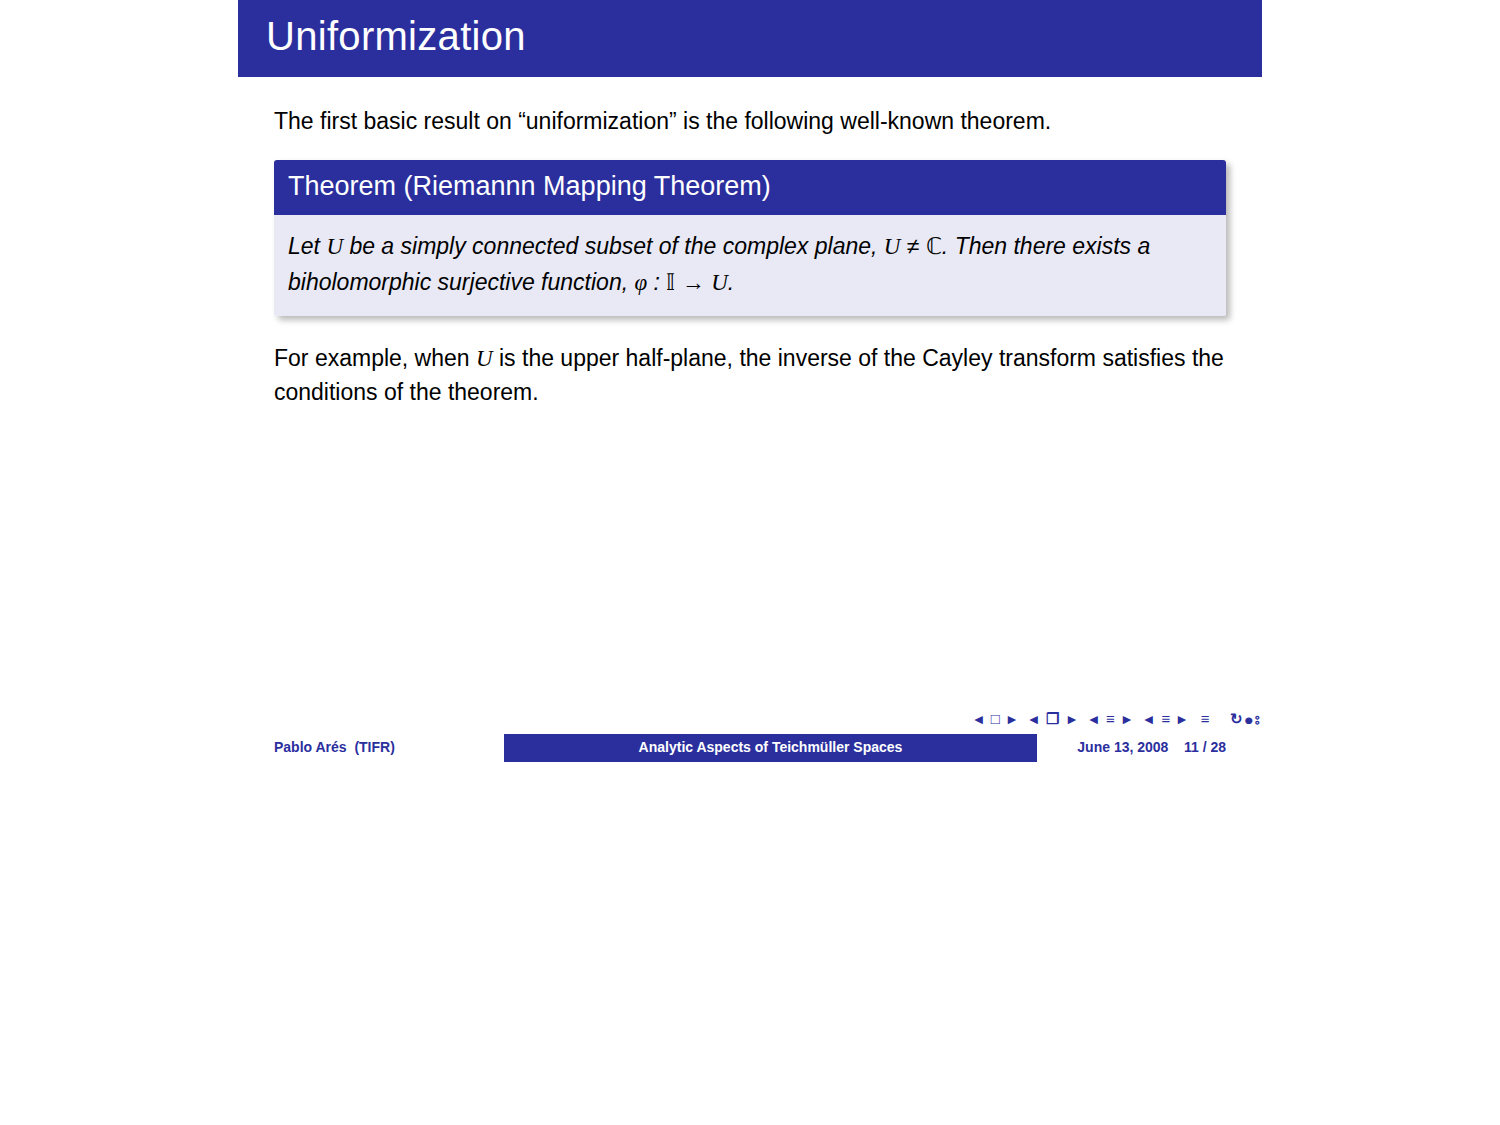Uniformization
The first basic result on “uniformization” is the following well-known theorem.
Theorem (Riemannn Mapping Theorem)
Let U be a simply connected subset of the complex plane, U ≠ ℂ. Then there exists a biholomorphic surjective function, φ : 𝕀 → U.
For example, when U is the upper half-plane, the inverse of the Cayley transform satisfies the conditions of the theorem.
◂ □ ▸ ◂ ❐ ▸ ◂ ≡ ▸ ◂ ≡ ▸ ≡ ↻⦁⦂
Pablo Arés (TIFR)
Analytic Aspects of Teichmüller Spaces
June 13, 2008 11 / 28